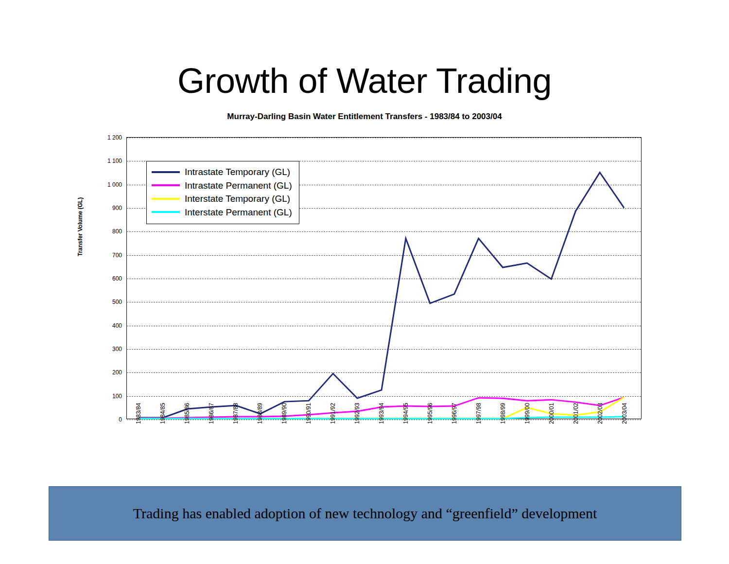Growth of Water Trading
Murray-Darling Basin Water Entitlement Transfers - 1983/84 to 2003/04
Transfer Volume (GL)
1 200
1 100
1 000
900
800
700
600
500
400
300
200
100
0
Intrastate Temporary (GL)
Intrastate Permanent (GL)
Interstate Temporary (GL)
Interstate Permanent (GL)
1983/84
1984/85
1985/86
1986/87
1987/88
1988/89
1989/90
1990/91
1991/92
1992/93
1993/94
1994/95
1995/96
1996/97
1997/98
1998/99
1999/00
2000/01
2001/02
2002/03
2003/04
Trading has enabled adoption of new technology and “greenfield” development